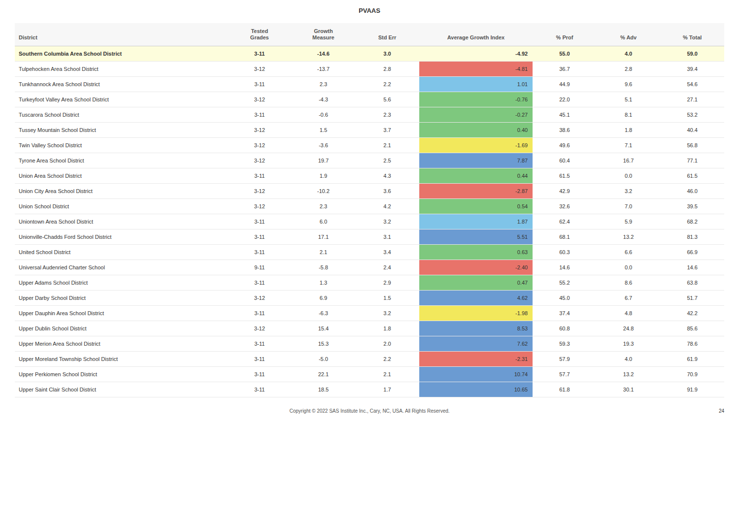PVAAS
| District | Tested Grades | Growth Measure | Std Err | Average Growth Index | % Prof | % Adv | % Total |
| --- | --- | --- | --- | --- | --- | --- | --- |
| Southern Columbia Area School District | 3-11 | -14.6 | 3.0 | -4.92 | 55.0 | 4.0 | 59.0 |
| Tulpehocken Area School District | 3-12 | -13.7 | 2.8 | -4.81 | 36.7 | 2.8 | 39.4 |
| Tunkhannock Area School District | 3-11 | 2.3 | 2.2 | 1.01 | 44.9 | 9.6 | 54.6 |
| Turkeyfoot Valley Area School District | 3-12 | -4.3 | 5.6 | -0.76 | 22.0 | 5.1 | 27.1 |
| Tuscarora School District | 3-11 | -0.6 | 2.3 | -0.27 | 45.1 | 8.1 | 53.2 |
| Tussey Mountain School District | 3-12 | 1.5 | 3.7 | 0.40 | 38.6 | 1.8 | 40.4 |
| Twin Valley School District | 3-12 | -3.6 | 2.1 | -1.69 | 49.6 | 7.1 | 56.8 |
| Tyrone Area School District | 3-12 | 19.7 | 2.5 | 7.87 | 60.4 | 16.7 | 77.1 |
| Union Area School District | 3-11 | 1.9 | 4.3 | 0.44 | 61.5 | 0.0 | 61.5 |
| Union City Area School District | 3-12 | -10.2 | 3.6 | -2.87 | 42.9 | 3.2 | 46.0 |
| Union School District | 3-12 | 2.3 | 4.2 | 0.54 | 32.6 | 7.0 | 39.5 |
| Uniontown Area School District | 3-11 | 6.0 | 3.2 | 1.87 | 62.4 | 5.9 | 68.2 |
| Unionville-Chadds Ford School District | 3-11 | 17.1 | 3.1 | 5.51 | 68.1 | 13.2 | 81.3 |
| United School District | 3-11 | 2.1 | 3.4 | 0.63 | 60.3 | 6.6 | 66.9 |
| Universal Audenried Charter School | 9-11 | -5.8 | 2.4 | -2.40 | 14.6 | 0.0 | 14.6 |
| Upper Adams School District | 3-11 | 1.3 | 2.9 | 0.47 | 55.2 | 8.6 | 63.8 |
| Upper Darby School District | 3-12 | 6.9 | 1.5 | 4.62 | 45.0 | 6.7 | 51.7 |
| Upper Dauphin Area School District | 3-11 | -6.3 | 3.2 | -1.98 | 37.4 | 4.8 | 42.2 |
| Upper Dublin School District | 3-12 | 15.4 | 1.8 | 8.53 | 60.8 | 24.8 | 85.6 |
| Upper Merion Area School District | 3-11 | 15.3 | 2.0 | 7.62 | 59.3 | 19.3 | 78.6 |
| Upper Moreland Township School District | 3-11 | -5.0 | 2.2 | -2.31 | 57.9 | 4.0 | 61.9 |
| Upper Perkiomen School District | 3-11 | 22.1 | 2.1 | 10.74 | 57.7 | 13.2 | 70.9 |
| Upper Saint Clair School District | 3-11 | 18.5 | 1.7 | 10.65 | 61.8 | 30.1 | 91.9 |
Copyright © 2022 SAS Institute Inc., Cary, NC, USA. All Rights Reserved. 24